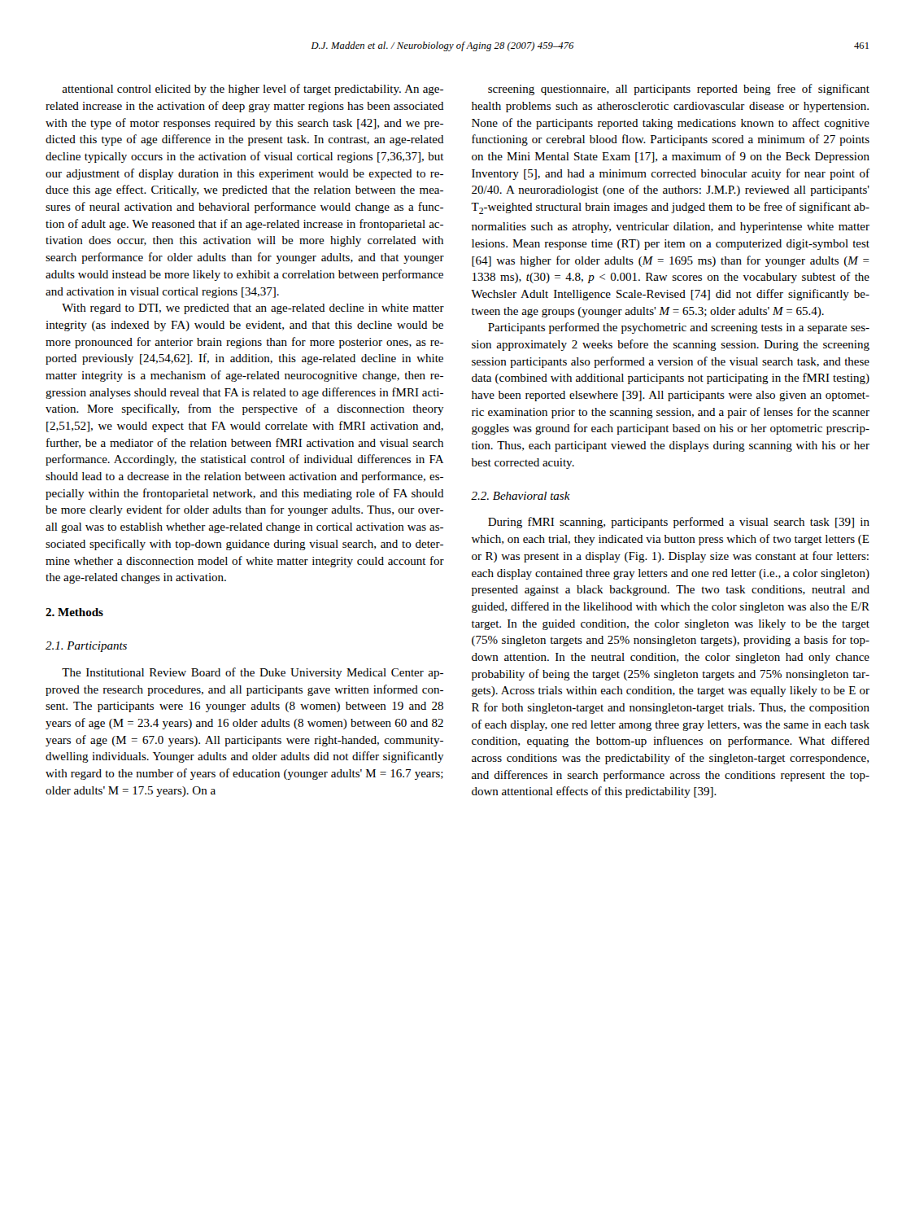D.J. Madden et al. / Neurobiology of Aging 28 (2007) 459–476 461
attentional control elicited by the higher level of target predictability. An age-related increase in the activation of deep gray matter regions has been associated with the type of motor responses required by this search task [42], and we predicted this type of age difference in the present task. In contrast, an age-related decline typically occurs in the activation of visual cortical regions [7,36,37], but our adjustment of display duration in this experiment would be expected to reduce this age effect. Critically, we predicted that the relation between the measures of neural activation and behavioral performance would change as a function of adult age. We reasoned that if an age-related increase in frontoparietal activation does occur, then this activation will be more highly correlated with search performance for older adults than for younger adults, and that younger adults would instead be more likely to exhibit a correlation between performance and activation in visual cortical regions [34,37].
With regard to DTI, we predicted that an age-related decline in white matter integrity (as indexed by FA) would be evident, and that this decline would be more pronounced for anterior brain regions than for more posterior ones, as reported previously [24,54,62]. If, in addition, this age-related decline in white matter integrity is a mechanism of age-related neurocognitive change, then regression analyses should reveal that FA is related to age differences in fMRI activation. More specifically, from the perspective of a disconnection theory [2,51,52], we would expect that FA would correlate with fMRI activation and, further, be a mediator of the relation between fMRI activation and visual search performance. Accordingly, the statistical control of individual differences in FA should lead to a decrease in the relation between activation and performance, especially within the frontoparietal network, and this mediating role of FA should be more clearly evident for older adults than for younger adults. Thus, our overall goal was to establish whether age-related change in cortical activation was associated specifically with top-down guidance during visual search, and to determine whether a disconnection model of white matter integrity could account for the age-related changes in activation.
2. Methods
2.1. Participants
The Institutional Review Board of the Duke University Medical Center approved the research procedures, and all participants gave written informed consent. The participants were 16 younger adults (8 women) between 19 and 28 years of age (M = 23.4 years) and 16 older adults (8 women) between 60 and 82 years of age (M = 67.0 years). All participants were right-handed, community-dwelling individuals. Younger adults and older adults did not differ significantly with regard to the number of years of education (younger adults' M = 16.7 years; older adults' M = 17.5 years). On a
screening questionnaire, all participants reported being free of significant health problems such as atherosclerotic cardiovascular disease or hypertension. None of the participants reported taking medications known to affect cognitive functioning or cerebral blood flow. Participants scored a minimum of 27 points on the Mini Mental State Exam [17], a maximum of 9 on the Beck Depression Inventory [5], and had a minimum corrected binocular acuity for near point of 20/40. A neuroradiologist (one of the authors: J.M.P.) reviewed all participants' T2-weighted structural brain images and judged them to be free of significant abnormalities such as atrophy, ventricular dilation, and hyperintense white matter lesions. Mean response time (RT) per item on a computerized digit-symbol test [64] was higher for older adults (M = 1695 ms) than for younger adults (M = 1338 ms), t(30) = 4.8, p < 0.001. Raw scores on the vocabulary subtest of the Wechsler Adult Intelligence Scale-Revised [74] did not differ significantly between the age groups (younger adults' M = 65.3; older adults' M = 65.4).
Participants performed the psychometric and screening tests in a separate session approximately 2 weeks before the scanning session. During the screening session participants also performed a version of the visual search task, and these data (combined with additional participants not participating in the fMRI testing) have been reported elsewhere [39]. All participants were also given an optometric examination prior to the scanning session, and a pair of lenses for the scanner goggles was ground for each participant based on his or her optometric prescription. Thus, each participant viewed the displays during scanning with his or her best corrected acuity.
2.2. Behavioral task
During fMRI scanning, participants performed a visual search task [39] in which, on each trial, they indicated via button press which of two target letters (E or R) was present in a display (Fig. 1). Display size was constant at four letters: each display contained three gray letters and one red letter (i.e., a color singleton) presented against a black background. The two task conditions, neutral and guided, differed in the likelihood with which the color singleton was also the E/R target. In the guided condition, the color singleton was likely to be the target (75% singleton targets and 25% nonsingleton targets), providing a basis for top-down attention. In the neutral condition, the color singleton had only chance probability of being the target (25% singleton targets and 75% nonsingleton targets). Across trials within each condition, the target was equally likely to be E or R for both singleton-target and nonsingleton-target trials. Thus, the composition of each display, one red letter among three gray letters, was the same in each task condition, equating the bottom-up influences on performance. What differed across conditions was the predictability of the singleton-target correspondence, and differences in search performance across the conditions represent the top-down attentional effects of this predictability [39].